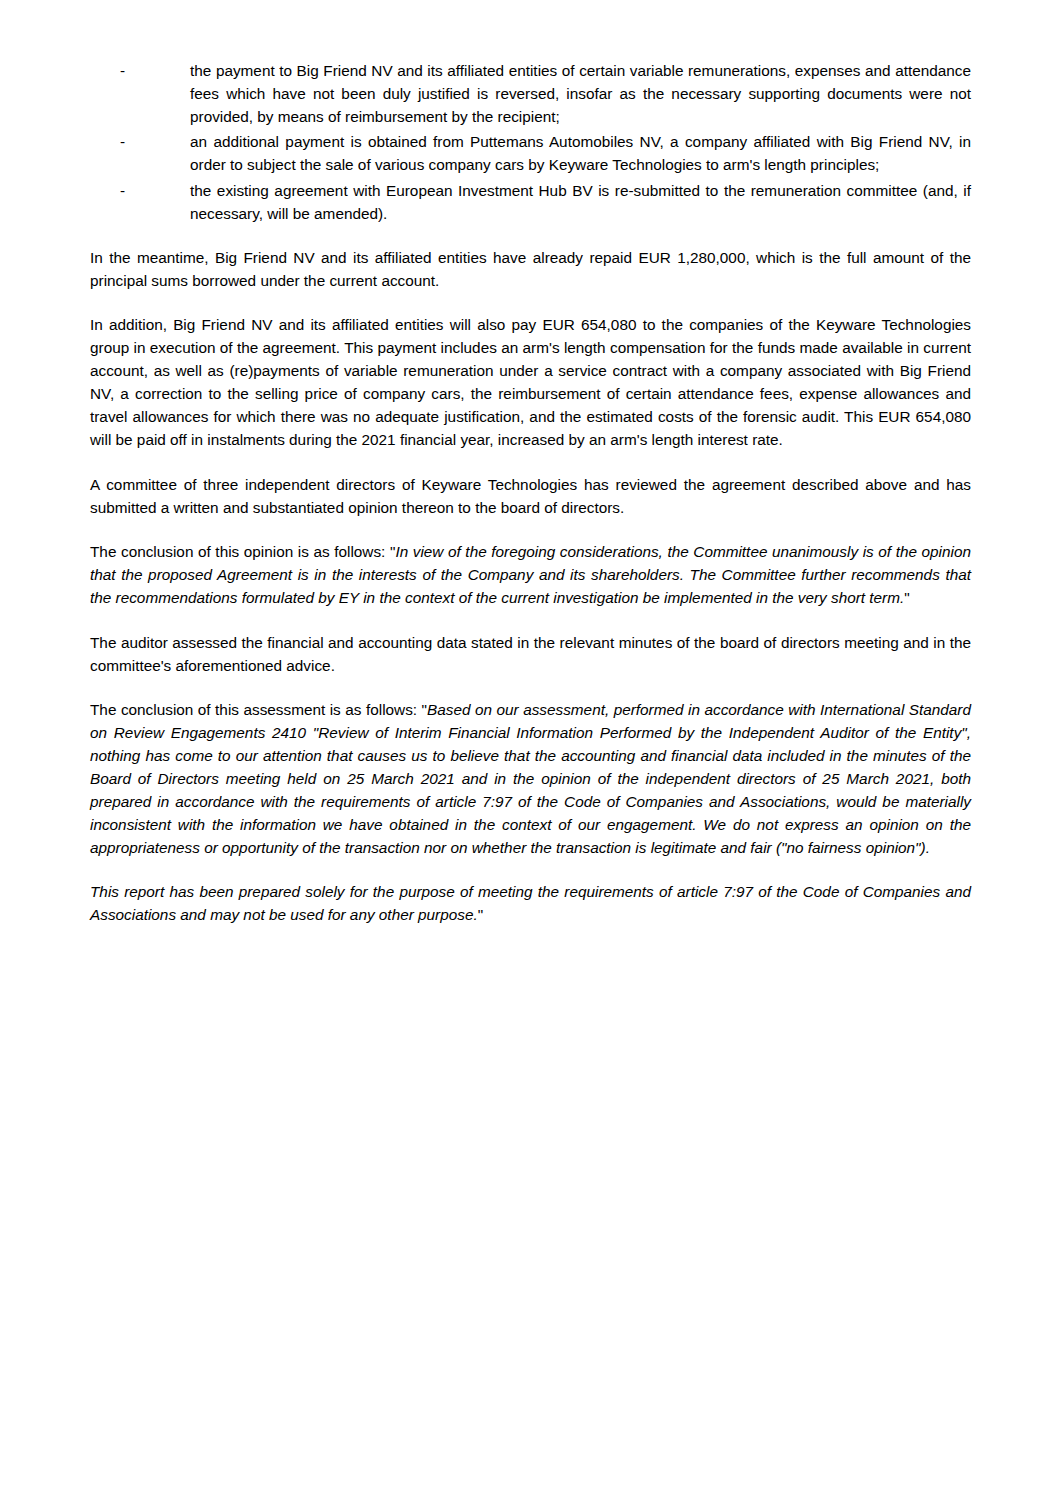the payment to Big Friend NV and its affiliated entities of certain variable remunerations, expenses and attendance fees which have not been duly justified is reversed, insofar as the necessary supporting documents were not provided, by means of reimbursement by the recipient;
an additional payment is obtained from Puttemans Automobiles NV, a company affiliated with Big Friend NV, in order to subject the sale of various company cars by Keyware Technologies to arm's length principles;
the existing agreement with European Investment Hub BV is re-submitted to the remuneration committee (and, if necessary, will be amended).
In the meantime, Big Friend NV and its affiliated entities have already repaid EUR 1,280,000, which is the full amount of the principal sums borrowed under the current account.
In addition, Big Friend NV and its affiliated entities will also pay EUR 654,080 to the companies of the Keyware Technologies group in execution of the agreement. This payment includes an arm's length compensation for the funds made available in current account, as well as (re)payments of variable remuneration under a service contract with a company associated with Big Friend NV, a correction to the selling price of company cars, the reimbursement of certain attendance fees, expense allowances and travel allowances for which there was no adequate justification, and the estimated costs of the forensic audit. This EUR 654,080 will be paid off in instalments during the 2021 financial year, increased by an arm's length interest rate.
A committee of three independent directors of Keyware Technologies has reviewed the agreement described above and has submitted a written and substantiated opinion thereon to the board of directors.
The conclusion of this opinion is as follows: "In view of the foregoing considerations, the Committee unanimously is of the opinion that the proposed Agreement is in the interests of the Company and its shareholders. The Committee further recommends that the recommendations formulated by EY in the context of the current investigation be implemented in the very short term."
The auditor assessed the financial and accounting data stated in the relevant minutes of the board of directors meeting and in the committee's aforementioned advice.
The conclusion of this assessment is as follows: "Based on our assessment, performed in accordance with International Standard on Review Engagements 2410 "Review of Interim Financial Information Performed by the Independent Auditor of the Entity", nothing has come to our attention that causes us to believe that the accounting and financial data included in the minutes of the Board of Directors meeting held on 25 March 2021 and in the opinion of the independent directors of 25 March 2021, both prepared in accordance with the requirements of article 7:97 of the Code of Companies and Associations, would be materially inconsistent with the information we have obtained in the context of our engagement. We do not express an opinion on the appropriateness or opportunity of the transaction nor on whether the transaction is legitimate and fair ("no fairness opinion").
This report has been prepared solely for the purpose of meeting the requirements of article 7:97 of the Code of Companies and Associations and may not be used for any other purpose."